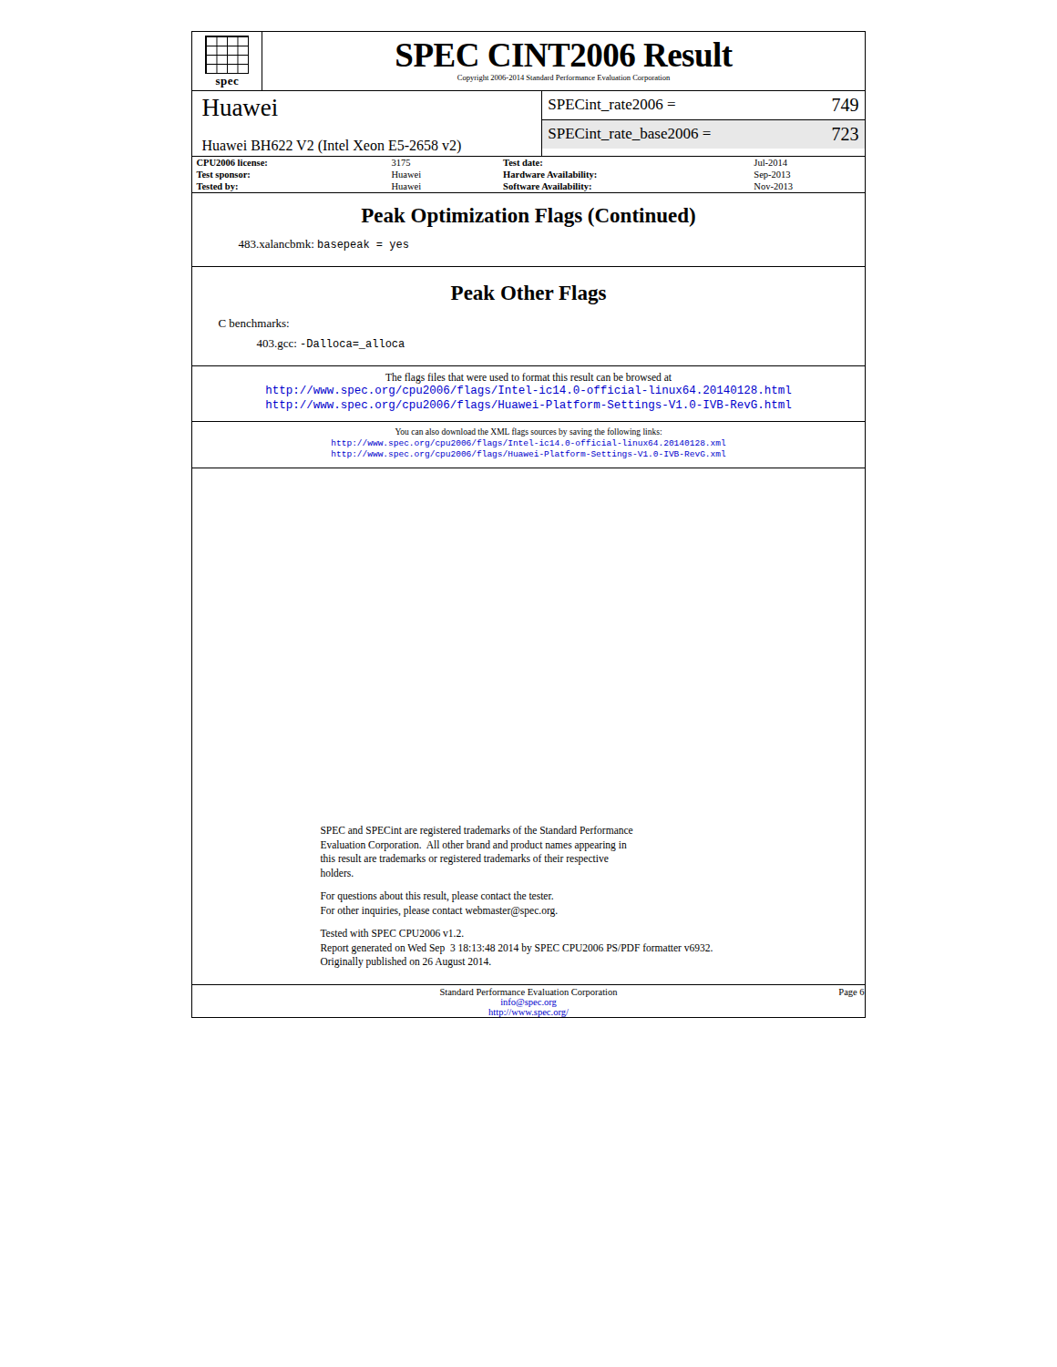spec
SPEC CINT2006 Result
Copyright 2006-2014 Standard Performance Evaluation Corporation
Huawei
Huawei BH622 V2 (Intel Xeon E5-2658 v2)
SPECint_rate2006 =
749
SPECint_rate_base2006 =
723
| CPU2006 license: | 3175 | | Test date: | Jul-2014 |
| Test sponsor: | Huawei | | Hardware Availability: | Sep-2013 |
| Tested by: | Huawei | | Software Availability: | Nov-2013 |
Peak Optimization Flags (Continued)
483.xalancbmk: basepeak = yes
Peak Other Flags
C benchmarks:
403.gcc: -Dalloca=_alloca
The flags files that were used to format this result can be browsed at
http://www.spec.org/cpu2006/flags/Intel-ic14.0-official-linux64.20140128.html http://www.spec.org/cpu2006/flags/Huawei-Platform-Settings-V1.0-IVB-RevG.html
You can also download the XML flags sources by saving the following links:
http://www.spec.org/cpu2006/flags/Intel-ic14.0-official-linux64.20140128.xml http://www.spec.org/cpu2006/flags/Huawei-Platform-Settings-V1.0-IVB-RevG.xml
SPEC and SPECint are registered trademarks of the Standard Performance
Evaluation Corporation. All other brand and product names appearing in
this result are trademarks or registered trademarks of their respective
holders.
For questions about this result, please contact the tester.
For other inquiries, please contact webmaster@spec.org.
Tested with SPEC CPU2006 v1.2.
Report generated on Wed Sep 3 18:13:48 2014 by SPEC CPU2006 PS/PDF formatter v6932.
Originally published on 26 August 2014.
Standard Performance Evaluation Corporation
info@spec.org
http://www.spec.org/
Page 6